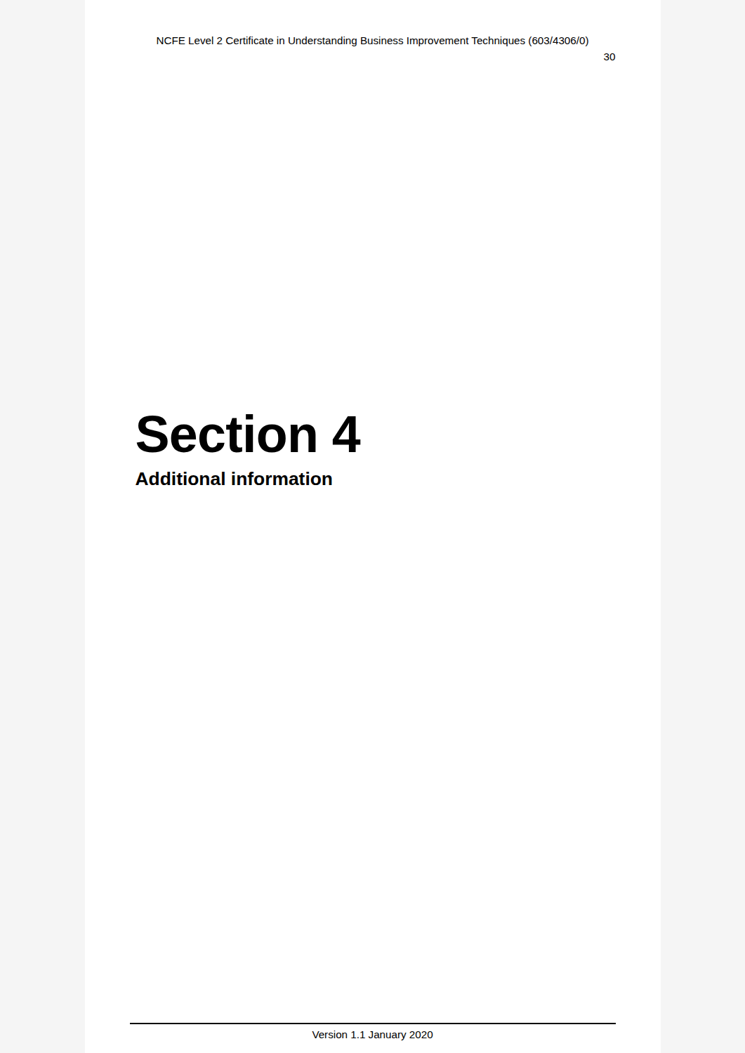NCFE Level 2 Certificate in Understanding Business Improvement Techniques (603/4306/0)
30
Section 4
Additional information
Version 1.1 January 2020